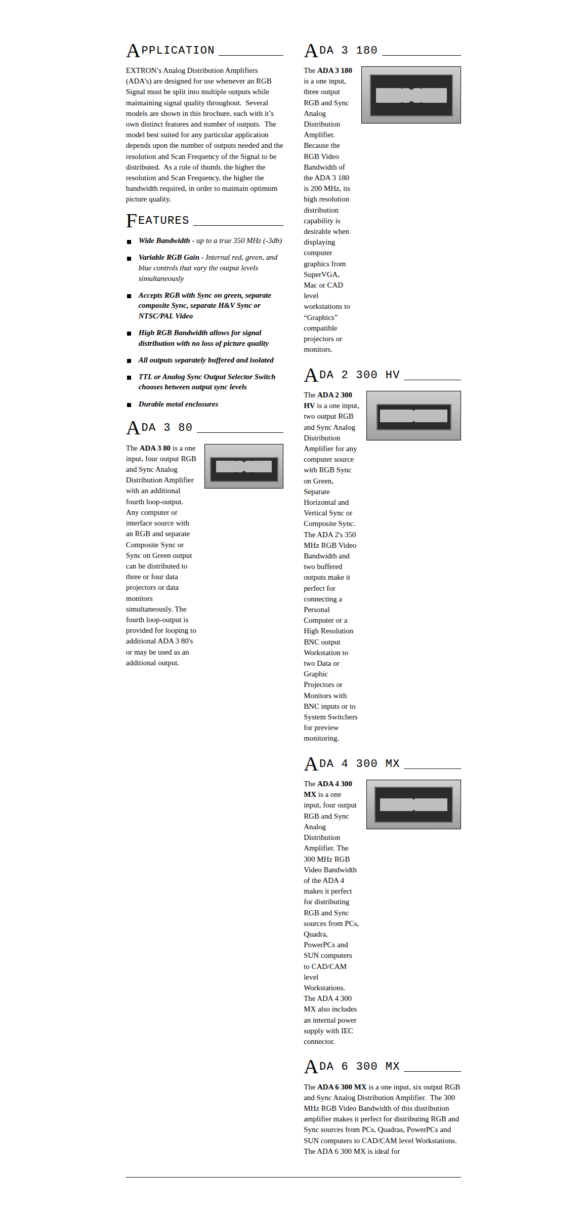APPLICATION
EXTRON’s Analog Distribution Amplifiers (ADA’s) are designed for use whenever an RGB Signal must be split into multiple outputs while maintaining signal quality throughout. Several models are shown in this brochure, each with it’s own distinct features and number of outputs. The model best suited for any particular application depends upon the number of outputs needed and the resolution and Scan Frequency of the Signal to be distributed. As a rule of thumb, the higher the resolution and Scan Frequency, the higher the bandwidth required, in order to maintain optimum picture quality.
FEATURES
Wide Bandwidth - up to a true 350 MHz (-3db)
Variable RGB Gain - Internal red, green, and blue controls that vary the output levels simultaneously
Accepts RGB with Sync on green, separate composite Sync, separate H&V Sync or NTSC/PAL Video
High RGB Bandwidth allows for signal distribution with no loss of picture quality
All outputs separately buffered and isolated
TTL or Analog Sync Output Selector Switch chooses between output sync levels
Durable metal enclosures
ADA 3 80
The ADA 3 80 is a one input, four output RGB and Sync Analog Distribution Amplifier with an additional fourth loop-output. Any computer or interface source with an RGB and separate Composite Sync or Sync on Green output can be distributed to three or four data projectors or data monitors simultaneously. The fourth loop-output is provided for looping to additional ADA 3 80's or may be used as an additional output.
ADA 3 180
The ADA 3 180 is a one input, three output RGB and Sync Analog Distribution Amplifier. Because the RGB Video Bandwidth of the ADA 3 180 is 200 MHz, its high resolution distribution capability is desirable when displaying computer graphics from SuperVGA, Mac or CAD level workstations to “Graphics” compatible projectors or monitors.
ADA 2 300 HV
The ADA 2 300 HV is a one input, two output RGB and Sync Analog Distribution Amplifier for any computer source with RGB Sync on Green, Separate Horizontal and Vertical Sync or Composite Sync. The ADA 2's 350 MHz RGB Video Bandwidth and two buffered outputs make it perfect for connecting a Personal Computer or a High Resolution BNC output Workstation to two Data or Graphic Projectors or Monitors with BNC inputs or to System Switchers for preview monitoring.
ADA 4 300 MX
The ADA 4 300 MX is a one input, four output RGB and Sync Analog Distribution Amplifier. The 300 MHz RGB Video Bandwidth of the ADA 4 makes it perfect for distributing RGB and Sync sources from PCs, Quadra, PowerPCs and SUN computers to CAD/CAM level Workstations. The ADA 4 300 MX also includes an internal power supply with IEC connector.
ADA 6 300 MX
The ADA 6 300 MX is a one input, six output RGB and Sync Analog Distribution Amplifier. The 300 MHz RGB Video Bandwidth of this distribution amplifier makes it perfect for distributing RGB and Sync sources from PCs, Quadras, PowerPCs and SUN computers to CAD/CAM level Workstations. The ADA 6 300 MX is ideal for